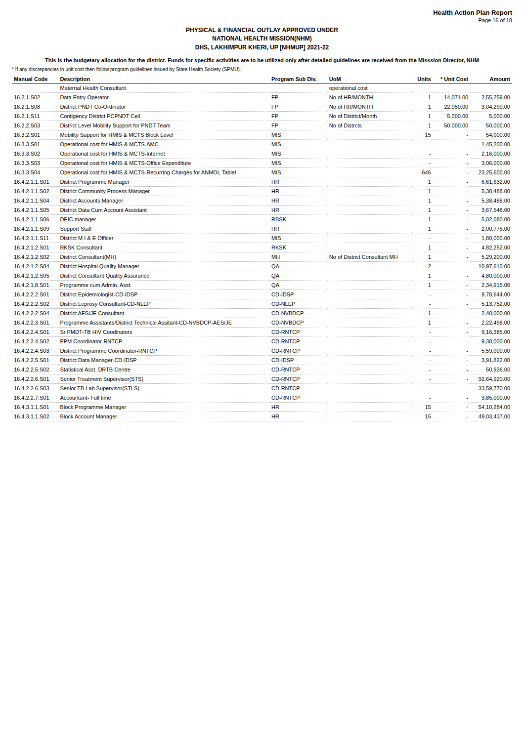Health Action Plan Report
Page 16 of 18
PHYSICAL & FINANCIAL OUTLAY APPROVED UNDER
NATIONAL HEALTH MISSION(NHM)
DHS, LAKHIMPUR KHERI, UP [NHMUP] 2021-22
This is the budgetary allocation for the district. Funds for specific activities are to be utilized only after detailed guidelines are received from the Misssion Director, NHM
* If any discrepancies in unit cost then follow program guidelines issued by State Health Society (SPMU).
| Manual Code | Description | Program Sub Div. | UoM | Units | * Unit Cost | Amount |
| --- | --- | --- | --- | --- | --- | --- |
| | Maternal Health Consultant | | operational cost | | | |
| 16.2.1.S02 | Data Entry Operator | FP | No of HR/MONTH | 1 | 14,071.00 | 2,55,259.00 |
| 16.2.1.S08 | District PNDT Co-Ordinator | FP | No of HR/MONTH | 1 | 22,050.00 | 3,04,290.00 |
| 16.2.1.S11 | Contigency District PCPNDT Cell | FP | No of District/Month | 1 | 5,000.00 | 5,000.00 |
| 16.2.2.S03 | District Level Mobility Support for PNDT Team | FP | No of Distrcts | 1 | 50,000.00 | 50,000.00 |
| 16.3.2.S01 | Mobility Support for HMIS & MCTS Block Level | MIS | | 15 | - | 54,000.00 |
| 16.3.3.S01 | Operational cost for HMIS & MCTS-AMC | MIS | | - | - | 1,45,200.00 |
| 16.3.3.S02 | Operational cost for HMIS & MCTS-Internet | MIS | | - | - | 2,16,000.00 |
| 16.3.3.S03 | Operational cost for HMIS & MCTS-Office Expenditure | MIS | | - | - | 3,06,000.00 |
| 16.3.3.S04 | Operational cost for HMIS & MCTS-Recurring Charges for ANMOL Tablet | MIS | | 646 | - | 23,25,600.00 |
| 16.4.2.1.1.S01 | District Programme Manager | HR | | 1 | - | 6,61,632.00 |
| 16.4.2.1.1.S02 | District Community Process Manager | HR | | 1 | - | 5,38,488.00 |
| 16.4.2.1.1.S04 | District Accounts Manager | HR | | 1 | - | 5,38,488.00 |
| 16.4.2.1.1.S05 | District Data Cum Account Assistant | HR | | 1 | - | 3,67,548.00 |
| 16.4.2.1.1.S06 | DEIC manager | RBSK | | 1 | - | 5,02,080.00 |
| 16.4.2.1.1.S09 | Support Staff | HR | | 1 | - | 2,00,775.00 |
| 16.4.2.1.1.S11 | District M I & E Officer | MIS | | - | - | 1,80,000.00 |
| 16.4.2.1.2.S01 | RKSK Consultant | RKSK | | 1 | - | 4,82,252.00 |
| 16.4.2.1.2.S02 | District Consultant(MH) | MH | No of District Consultant MH | 1 | - | 5,29,200.00 |
| 16.4.2.1.2.S04 | District Hospital Quality Manager | QA | | 2 | - | 10,97,610.00 |
| 16.4.2.1.2.S05 | District Consultant Quality Assurance | QA | | 1 | - | 4,80,000.00 |
| 16.4.2.1.8.S01 | Programme cum Admin. Asst. | QA | | 1 | - | 2,34,915.00 |
| 16.4.2.2.2.S01 | District Epidemiologist-CD-IDSP | CD-IDSP | | - | - | 8,78,644.00 |
| 16.4.2.2.2.S02 | District Leprosy Consultant-CD-NLEP | CD-NLEP | | - | - | 5,13,752.00 |
| 16.4.2.2.2.S04 | District AES/JE Consultant | CD-NVBDCP | | 1 | - | 2,40,000.00 |
| 16.4.2.2.3.S01 | Programme Assistants/District Technical Assitant-CD-NVBDCP-AES/JE | CD-NVBDCP | | 1 | - | 2,22,498.00 |
| 16.4.2.2.4.S01 | Sr PMDT-TB HIV Coodinators | CD-RNTCP | | - | - | 9,16,385.00 |
| 16.4.2.2.4.S02 | PPM Coordinator-RNTCP | CD-RNTCP | | - | - | 9,38,000.00 |
| 16.4.2.2.4.S03 | District Programme Coordinator-RNTCP | CD-RNTCP | | - | - | 5,59,000.00 |
| 16.4.2.2.5.S01 | District Data Manager-CD-IDSP | CD-IDSP | | - | - | 3,91,822.00 |
| 16.4.2.2.5.S02 | Statistical Asst. DRTB Centre | CD-RNTCP | | - | - | 50,936.00 |
| 16.4.2.2.6.S01 | Senior Treatment Supervisor(STS) | CD-RNTCP | | - | - | 92,64,920.00 |
| 16.4.2.2.6.S03 | Senior TB Lab Supervisor(STLS) | CD-RNTCP | | - | - | 33,59,770.00 |
| 16.4.2.2.7.S01 | Accountant- Full time | CD-RNTCP | | - | - | 3,85,000.00 |
| 16.4.3.1.1.S01 | Block Programme Manager | HR | | 15 | - | 54,10,284.00 |
| 16.4.3.1.1.S02 | Block Account Manager | HR | | 15 | - | 49,03,437.00 |